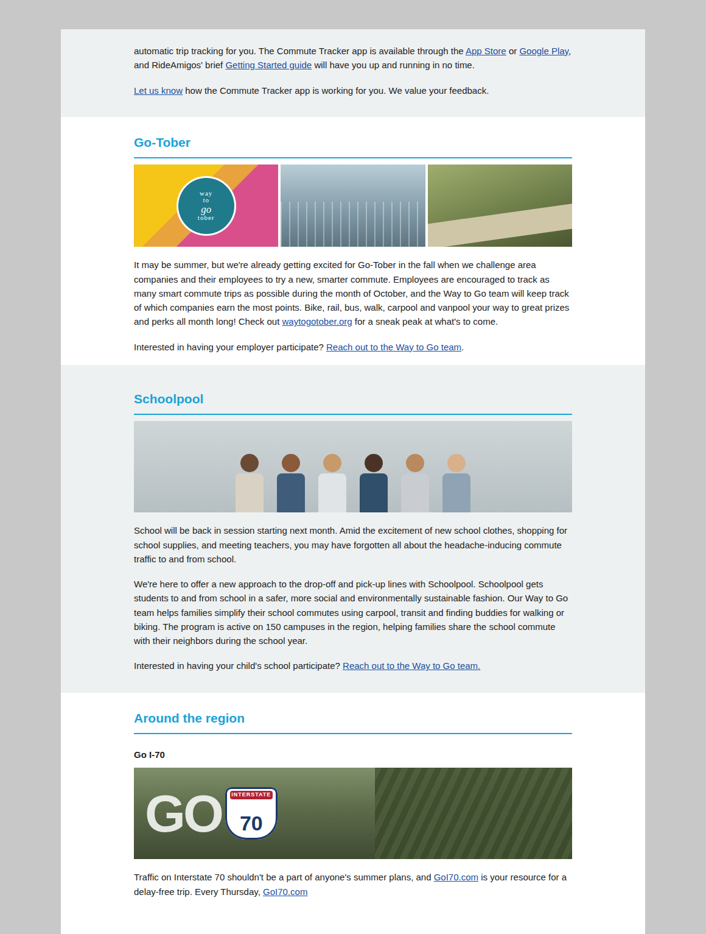automatic trip tracking for you. The Commute Tracker app is available through the App Store or Google Play, and RideAmigos' brief Getting Started guide will have you up and running in no time.
Let us know how the Commute Tracker app is working for you. We value your feedback.
Go-Tober
way to go tober
It may be summer, but we're already getting excited for Go-Tober in the fall when we challenge area companies and their employees to try a new, smarter commute. Employees are encouraged to track as many smart commute trips as possible during the month of October, and the Way to Go team will keep track of which companies earn the most points. Bike, rail, bus, walk, carpool and vanpool your way to great prizes and perks all month long! Check out waytogotober.org for a sneak peak at what's to come.
Interested in having your employer participate? Reach out to the Way to Go team.
Schoolpool
School will be back in session starting next month. Amid the excitement of new school clothes, shopping for school supplies, and meeting teachers, you may have forgotten all about the headache-inducing commute traffic to and from school.
We're here to offer a new approach to the drop-off and pick-up lines with Schoolpool. Schoolpool gets students to and from school in a safer, more social and environmentally sustainable fashion. Our Way to Go team helps families simplify their school commutes using carpool, transit and finding buddies for walking or biking. The program is active on 150 campuses in the region, helping families share the school commute with their neighbors during the school year.
Interested in having your child's school participate? Reach out to the Way to Go team.
Around the region
Go I-70
GO
INTERSTATE
70
Traffic on Interstate 70 shouldn't be a part of anyone's summer plans, and GoI70.com is your resource for a delay-free trip. Every Thursday, GoI70.com